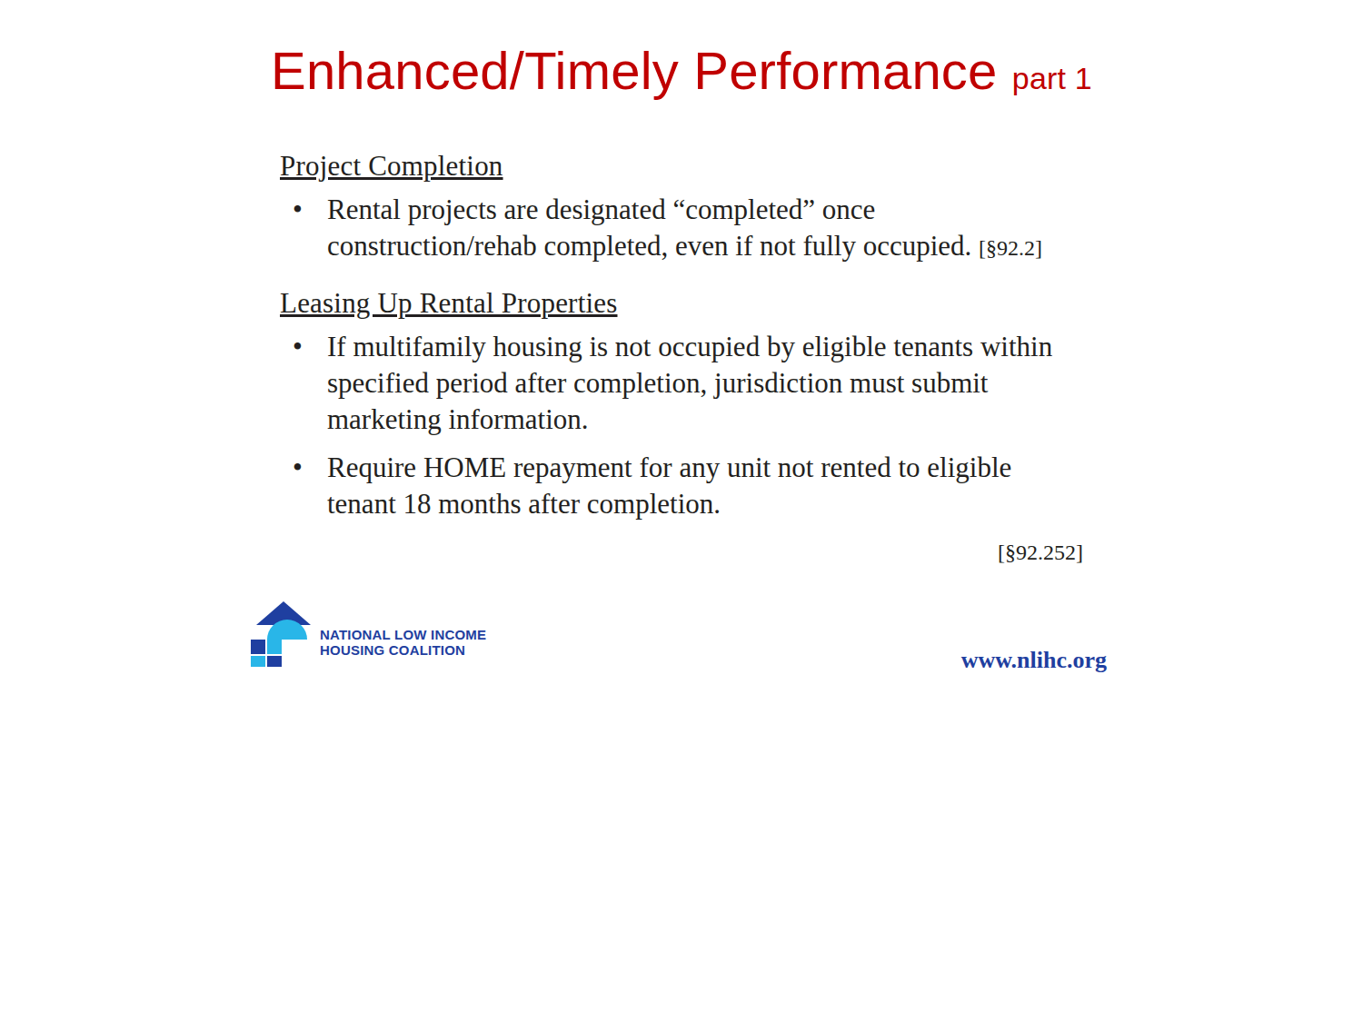Enhanced/Timely Performance part 1
Project Completion
Rental projects are designated “completed” once construction/rehab completed, even if not fully occupied. [§92.2]
Leasing Up Rental Properties
If multifamily housing is not occupied by eligible tenants within specified period after completion, jurisdiction must submit marketing information.
Require HOME repayment for any unit not rented to eligible tenant 18 months after completion.
[§92.252]
NATIONAL LOW INCOME
HOUSING COALITION
www.nlihc.org